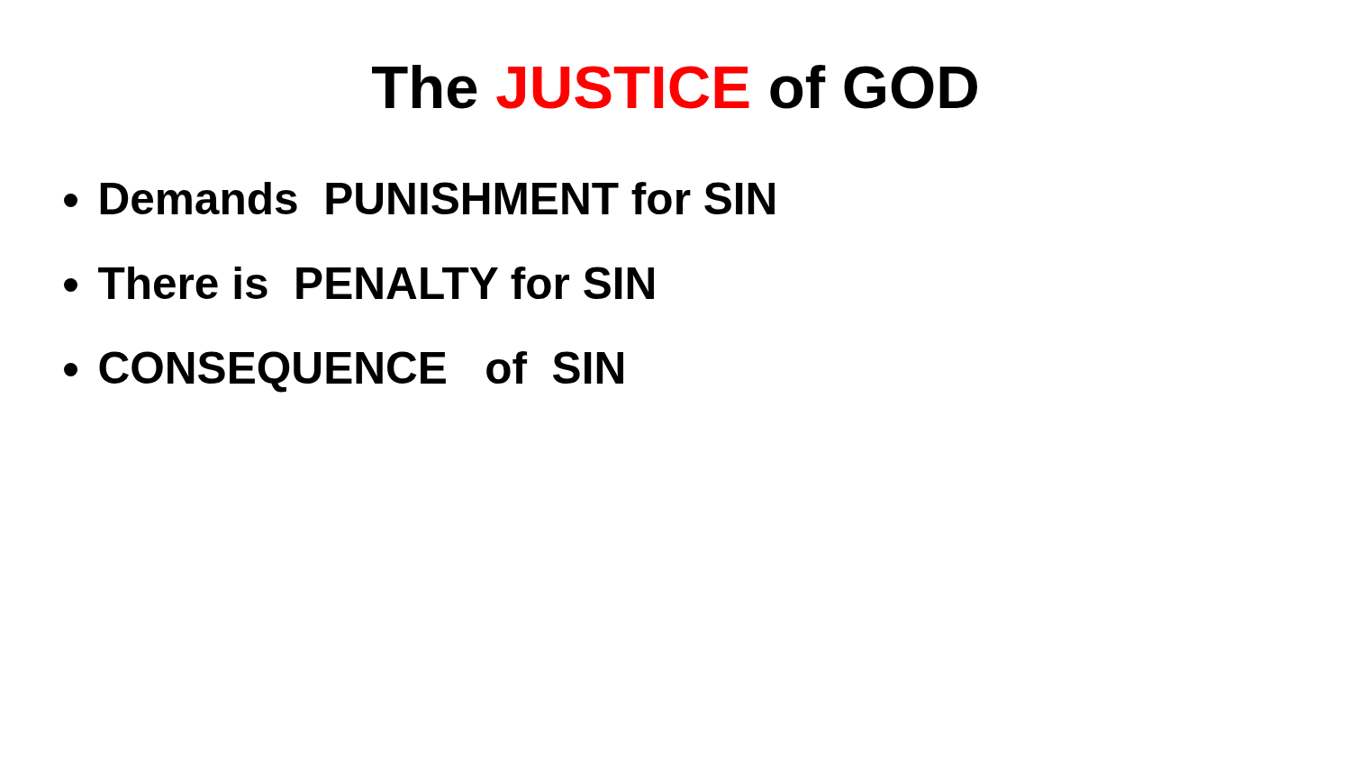The JUSTICE of GOD
Demands PUNISHMENT for SIN
There is PENALTY for SIN
CONSEQUENCE of SIN